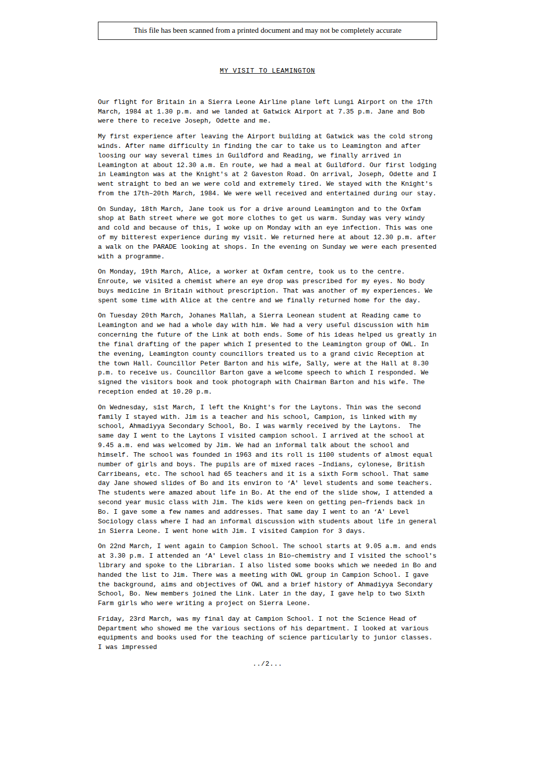This file has been scanned from a printed document and may not be completely accurate
MY VISIT TO LEAMINGTON
Our flight for Britain in a Sierra Leone Airline plane left Lungi Airport on the 17th March, 1984 at 1.30 p.m. and we landed at Gatwick Airport at 7.35 p.m. Jane and Bob were there to receive Joseph, Odette and me.
My first experience after leaving the Airport building at Gatwick was the cold strong winds. After name difficulty in finding the car to take us to Leamington and after loosing our way several times in Guildford and Reading, we finally arrived in Leamington at about 12.30 a.m. En route, we had a meal at Guildford. Our first lodging in Leamington was at the Knight's at 2 Gaveston Road. On arrival, Joseph, Odette and I went straight to bed an we were cold and extremely tired. We stayed with the Knight's from the 17th–20th March, 1984. We were well received and entertained during our stay.
On Sunday, 18th March, Jane took us for a drive around Leamington and to the Oxfam shop at Bath street where we got more clothes to get us warm. Sunday was very windy and cold and because of this, I woke up on Monday with an eye infection. This was one of my bitterest experience during my visit. We returned here at about 12.30 p.m. after a walk on the PARADE looking at shops. In the evening on Sunday we were each presented with a programme.
On Monday, 19th March, Alice, a worker at Oxfam centre, took us to the centre. Enroute, we visited a chemist where an eye drop was prescribed for my eyes. No body buys medicine in Britain without prescription. That was another of my experiences. We spent some time with Alice at the centre and we finally returned home for the day.
On Tuesday 20th March, Johanes Mallah, a Sierra Leonean student at Reading came to Leamington and we had a whole day with him. We had a very useful discussion with him concerning the future of the Link at both ends. Some of his ideas helped us greatly in the final drafting of the paper which I presented to the Leamington group of OWL. In the evening, Leamington county councillors treated us to a grand civic Reception at the town Hall. Councillor Peter Barton and his wife, Sally, were at the Hall at 8.30 p.m. to receive us. Councillor Barton gave a welcome speech to which I responded. We signed the visitors book and took photograph with Chairman Barton and his wife. The reception ended at 10.20 p.m.
On Wednesday, s1st March, I left the Knight's for the Laytons. Thin was the second family I stayed with. Jim is a teacher and his school, Campion, is linked with my school, Ahmadiyya Secondary School, Bo. I was warmly received by the Laytons. The same day I went to the Laytons I visited campion school. I arrived at the school at 9.45 a.m. end was welcomed by Jim. We had an informal talk about the school and himself. The school was founded in 1963 and its roll is 1100 students of almost equal number of girls and boys. The pupils are of mixed races –Indians, cylonese, British Carribeans, etc. The school had 65 teachers and it is a sixth Form school. That same day Jane showed slides of Bo and its environ to ‘A' level students and some teachers. The students were amazed about life in Bo. At the end of the slide show, I attended a second year music class with Jim. The kids were keen on getting pen–friends back in Bo. I gave some a few names and addresses. That same day I went to an ‘A' Level Sociology class where I had an informal discussion with students about life in general in Sierra Leone. I went hone with Jim. I visited Campion for 3 days.
On 22nd March, I went again to Campion School. The school starts at 9.05 a.m. and ends at 3.30 p.m. I attended an ‘A' Level class in Bio–chemistry and I visited the school's library and spoke to the Librarian. I also listed some books which we needed in Bo and handed the list to Jim. There was a meeting with OWL group in Campion School. I gave the background, aims and objectives of OWL and a brief history of Ahmadiyya Secondary School, Bo. New members joined the Link. Later in the day, I gave help to two Sixth Farm girls who were writing a project on Sierra Leone.
Friday, 23rd March, was my final day at Campion School. I not the Science Head of Department who showed me the various sections of his department. I looked at various equipments and books used for the teaching of science particularly to junior classes. I was impressed
../2...